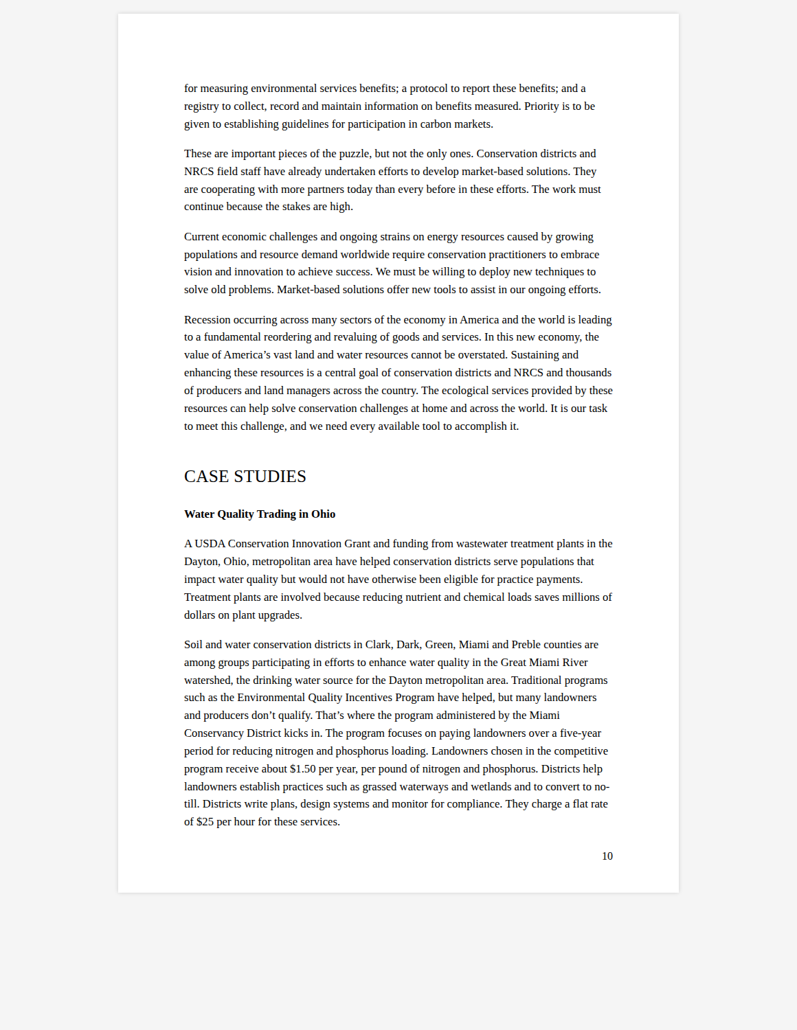for measuring environmental services benefits; a protocol to report these benefits; and a registry to collect, record and maintain information on benefits measured. Priority is to be given to establishing guidelines for participation in carbon markets.
These are important pieces of the puzzle, but not the only ones. Conservation districts and NRCS field staff have already undertaken efforts to develop market-based solutions. They are cooperating with more partners today than every before in these efforts. The work must continue because the stakes are high.
Current economic challenges and ongoing strains on energy resources caused by growing populations and resource demand worldwide require conservation practitioners to embrace vision and innovation to achieve success. We must be willing to deploy new techniques to solve old problems. Market-based solutions offer new tools to assist in our ongoing efforts.
Recession occurring across many sectors of the economy in America and the world is leading to a fundamental reordering and revaluing of goods and services. In this new economy, the value of America’s vast land and water resources cannot be overstated. Sustaining and enhancing these resources is a central goal of conservation districts and NRCS and thousands of producers and land managers across the country. The ecological services provided by these resources can help solve conservation challenges at home and across the world. It is our task to meet this challenge, and we need every available tool to accomplish it.
CASE STUDIES
Water Quality Trading in Ohio
A USDA Conservation Innovation Grant and funding from wastewater treatment plants in the Dayton, Ohio, metropolitan area have helped conservation districts serve populations that impact water quality but would not have otherwise been eligible for practice payments. Treatment plants are involved because reducing nutrient and chemical loads saves millions of dollars on plant upgrades.
Soil and water conservation districts in Clark, Dark, Green, Miami and Preble counties are among groups participating in efforts to enhance water quality in the Great Miami River watershed, the drinking water source for the Dayton metropolitan area. Traditional programs such as the Environmental Quality Incentives Program have helped, but many landowners and producers don’t qualify. That’s where the program administered by the Miami Conservancy District kicks in. The program focuses on paying landowners over a five-year period for reducing nitrogen and phosphorus loading. Landowners chosen in the competitive program receive about $1.50 per year, per pound of nitrogen and phosphorus. Districts help landowners establish practices such as grassed waterways and wetlands and to convert to no-till. Districts write plans, design systems and monitor for compliance. They charge a flat rate of $25 per hour for these services.
10